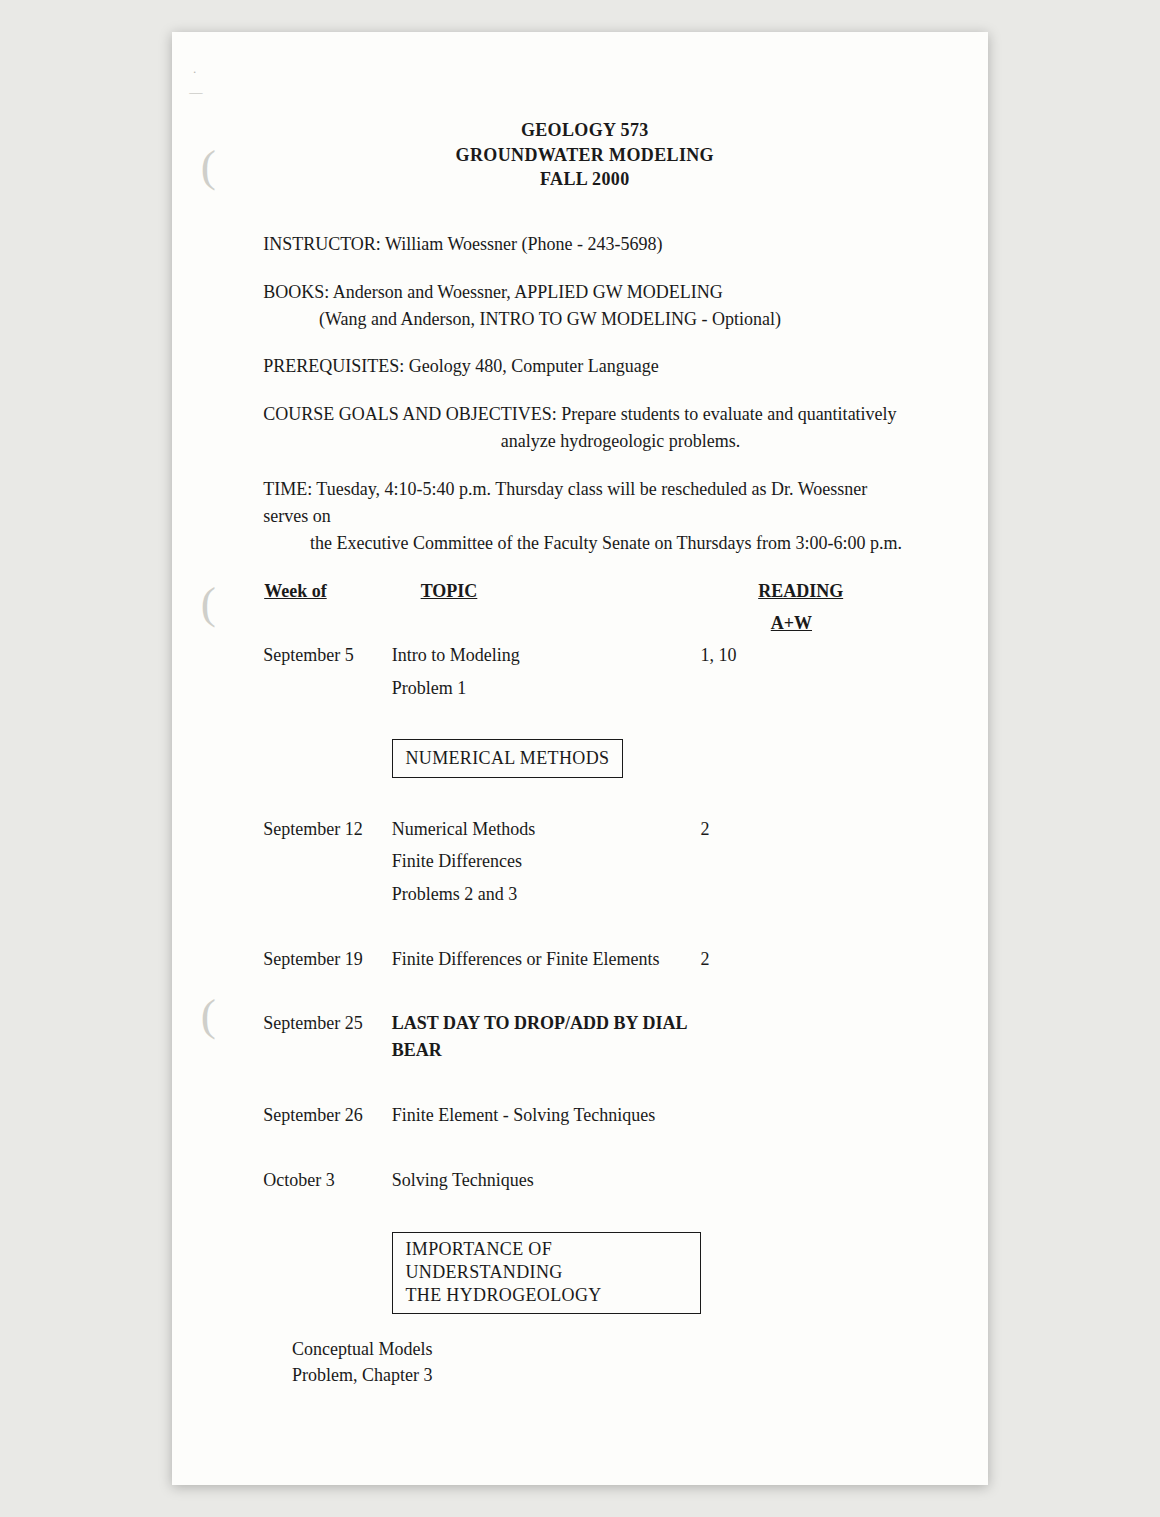. — ( ( (
GEOLOGY 573
GROUNDWATER MODELING
FALL 2000
INSTRUCTOR: William Woessner (Phone - 243-5698)
BOOKS: Anderson and Woessner, APPLIED GW MODELING (Wang and Anderson, INTRO TO GW MODELING - Optional)
PREREQUISITES: Geology 480, Computer Language
COURSE GOALS AND OBJECTIVES: Prepare students to evaluate and quantitatively analyze hydrogeologic problems.
TIME: Tuesday, 4:10-5:40 p.m. Thursday class will be rescheduled as Dr. Woessner serves on the Executive Committee of the Faculty Senate on Thursdays from 3:00-6:00 p.m.
| Week of | TOPIC | READING |
| --- | --- | --- |
| | | A+W |
| September 5 | Intro to Modeling | 1, 10 |
| | Problem 1 | |
| | NUMERICAL METHODS | |
| September 12 | Numerical Methods | 2 |
| | Finite Differences | |
| | Problems 2 and 3 | |
| September 19 | Finite Differences or Finite Elements | 2 |
| September 25 | LAST DAY TO DROP/ADD BY DIAL BEAR | |
| September 26 | Finite Element - Solving Techniques | |
| October 3 | Solving Techniques | |
| | IMPORTANCE OF UNDERSTANDING THE HYDROGEOLOGY | |
Conceptual Models
Problem, Chapter 3